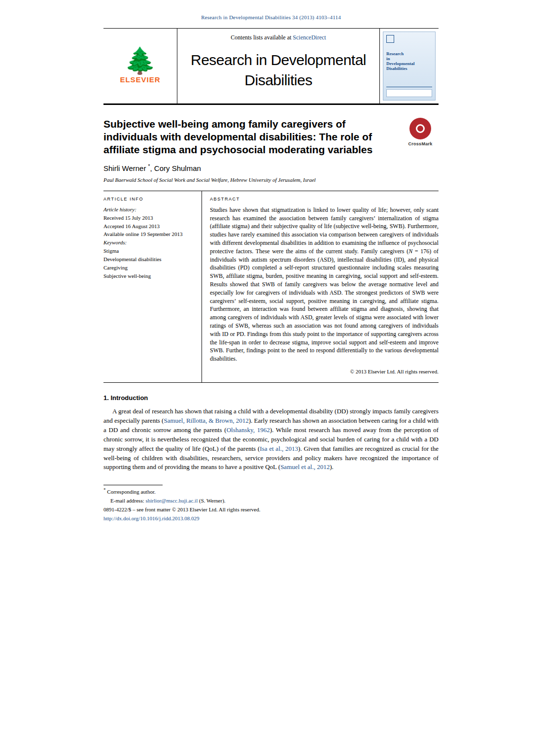Research in Developmental Disabilities 34 (2013) 4103–4114
🌲
ELSEVIER
Contents lists available at ScienceDirect
Research in Developmental Disabilities
Research
in
Developmental
Disabilities
CrossMark
Subjective well-being among family caregivers of individuals with developmental disabilities: The role of affiliate stigma and psychosocial moderating variables
Shirli Werner *, Cory Shulman
Paul Baerwald School of Social Work and Social Welfare, Hebrew University of Jerusalem, Israel
Article info
Article history:
Received 15 July 2013
Accepted 16 August 2013
Available online 19 September 2013
Keywords:
Stigma
Developmental disabilities
Caregiving
Subjective well-being
Abstract
Studies have shown that stigmatization is linked to lower quality of life; however, only scant research has examined the association between family caregivers’ internalization of stigma (affiliate stigma) and their subjective quality of life (subjective well-being, SWB). Furthermore, studies have rarely examined this association via comparison between caregivers of individuals with different developmental disabilities in addition to examining the influence of psychosocial protective factors. These were the aims of the current study. Family caregivers (N = 176) of individuals with autism spectrum disorders (ASD), intellectual disabilities (ID), and physical disabilities (PD) completed a self-report structured questionnaire including scales measuring SWB, affiliate stigma, burden, positive meaning in caregiving, social support and self-esteem. Results showed that SWB of family caregivers was below the average normative level and especially low for caregivers of individuals with ASD. The strongest predictors of SWB were caregivers’ self-esteem, social support, positive meaning in caregiving, and affiliate stigma. Furthermore, an interaction was found between affiliate stigma and diagnosis, showing that among caregivers of individuals with ASD, greater levels of stigma were associated with lower ratings of SWB, whereas such an association was not found among caregivers of individuals with ID or PD. Findings from this study point to the importance of supporting caregivers across the life-span in order to decrease stigma, improve social support and self-esteem and improve SWB. Further, findings point to the need to respond differentially to the various developmental disabilities.
© 2013 Elsevier Ltd. All rights reserved.
1. Introduction
A great deal of research has shown that raising a child with a developmental disability (DD) strongly impacts family caregivers and especially parents (Samuel, Rillotta, & Brown, 2012). Early research has shown an association between caring for a child with a DD and chronic sorrow among the parents (Olshansky, 1962). While most research has moved away from the perception of chronic sorrow, it is nevertheless recognized that the economic, psychological and social burden of caring for a child with a DD may strongly affect the quality of life (QoL) of the parents (Isa et al., 2013). Given that families are recognized as crucial for the well-being of children with disabilities, researchers, service providers and policy makers have recognized the importance of supporting them and of providing the means to have a positive QoL (Samuel et al., 2012).
* Corresponding author.
E-mail address: shirlior@mscc.huji.ac.il (S. Werner).
0891-4222/$ – see front matter © 2013 Elsevier Ltd. All rights reserved.
http://dx.doi.org/10.1016/j.ridd.2013.08.029